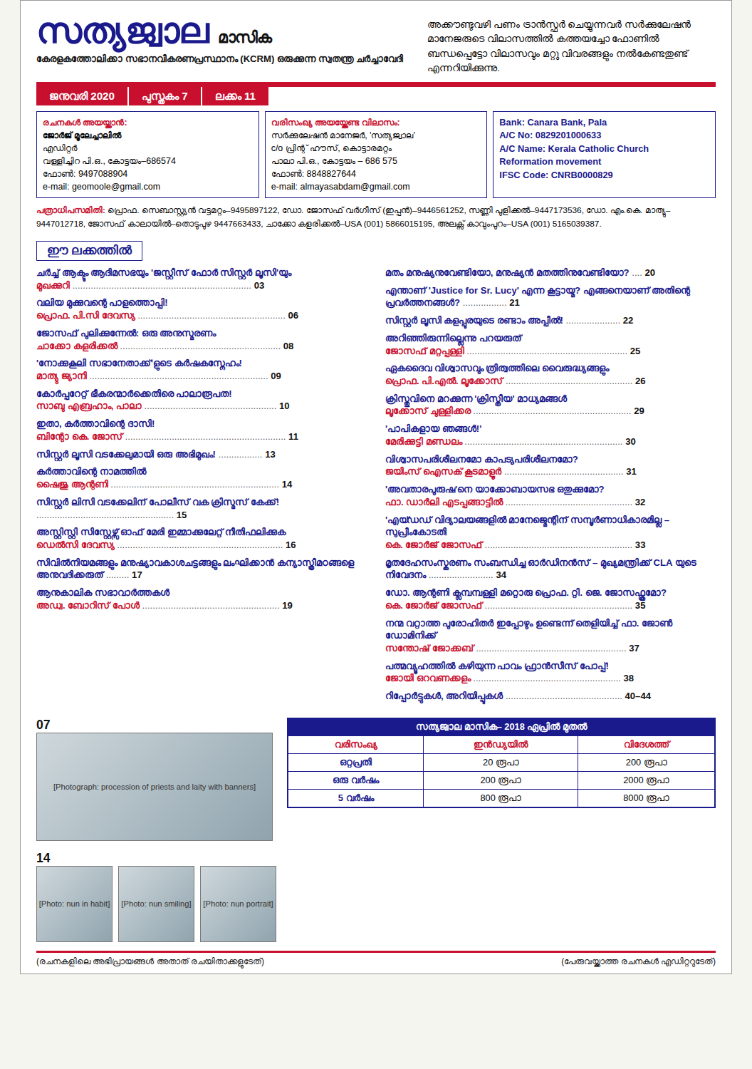സത്യജ്വാല മാസിക
കേരളകത്തോലിക്കാ സഭാനവീകരണപ്രസ്ഥാനം (KCRM) ഒരുക്കുന്ന സ്വതന്ത്ര ചർച്ചാവേദി
അക്കൗണ്ടുവഴി പണം ട്രാൻസ്ഫർ ചെയ്യുന്നവർ സർക്കുലേഷൻ മാനേജരുടെ വിലാസത്തിൽ കത്തയച്ചോ ഫോണിൽ ബന്ധപ്പെട്ടോ വിലാസവും മറ്റു വിവരങ്ങളും നൽകേണ്ടതുണ്ട് എന്നറിയിക്കുന്നു.
ജനുവരി 2020
പുസ്തകം 7
ലക്കം 11
രചനകൾ അയയ്ക്കാൻ:
ജോർജ് മൂലേച്ചാലിൽ
എഡിറ്റർ
വള്ളിച്ചിറ പി.ഒ., കോട്ടയം–686574
ഫോൺ: 9497088904
e-mail: geomoole@gmail.com
വരിസംഖ്യ അയയ്ക്കേണ്ട വിലാസം:
സർക്കുലേഷൻ മാനേജർ, 'സത്യജ്വാല'
c/o പ്രിന്റ് ഹൗസ്, കൊട്ടാരമറ്റം
പാലാ പി.ഒ., കോട്ടയം – 686 575
ഫോൺ: 8848827644
e-mail: almayasabdam@gmail.com
Bank: Canara Bank, Pala
A/C No: 0829201000633
A/C Name: Kerala Catholic Church
Reformation movement
IFSC Code: CNRB0000829
പത്രാധിപസമിതി: പ്രൊഫ. സെബാസ്റ്റ്യൻ വട്ടമറ്റം–9495897122, ഡോ. ജോസഫ് വർഗീസ് (ഇപ്പൻ)–9446561252, സണ്ണി പുളിക്കൽ–9447173536, ഡോ. എം.കെ. മാത്യു–9447012718, ജോസഫ് കാലായിൽ–തൊടുപുഴ 9447663433, ചാക്കോ കളരിക്കൽ–USA (001) 5866015195, അലക്സ് കാവുംപുറം–USA (001) 5165039387.
ഈ ലക്കത്തിൽ
ചർച്ച് ആക്ടും ആദിമസഭയും 'ജസ്റ്റീസ് ഫോർ സിസ്റ്റർ ലൂസി'യും
മുഖക്കുറി ..................................................................... 03
വലിയ മുക്കുവന്റെ പാളത്തൊപ്പി!
പ്രൊഫ. പി.സി ദേവസ്യ ......................................................... 06
ജോസഫ് പുലിക്കുന്നേൽ: ഒരു അനുസ്മരണം
ചാക്കോ കളരിക്കൽ .............................................................. 08
'നോക്കുകൂലി സഭാനേതാക്ക്'ളുടെ കർഷകസ്നേഹം!
മാത്യു ജ്യാനി ..................................................................... 09
കോർപ്പറേറ്റ് ഭീകരന്മാർക്കെതിരെ പാലാരൂപത!
സാബു എബ്രഹാം, പാലാ ................................................... 10
ഇതാ, കർത്താവിന്റെ ദാസി!
ബിന്റോ കെ. ജോസ് .............................................................. 11
സിസ്റ്റർ ലൂസി വടക്കേലുമായി ഒരു അഭിമുഖം! ................. 13
കർത്താവിന്റെ നാമത്തിൽ
ഷൈജു ആന്റണി ................................................................. 14
സിസ്റ്റർ ലിസി വടക്കേലിന് പോലീസ് വക ക്രിസ്മസ് കേക്ക്! ..................................................... 15
അസ്റ്റിസ്റ്റി സിസ്റ്റേഴ്സ് ഓഫ് മേരി ഇമ്മാക്കുലേറ്റ് നീതിഫലിക്കുക
ഡെൽസി ദേവസ്യ ................................................................ 16
സിവിൽനിയമങ്ങളും മനുഷ്യാവകാശചട്ടങ്ങളും ലംഘിക്കാൻ കന്യാസ്ത്രീമഠങ്ങളെ അനുവദിക്കരുത് ......... 17
ആനുകാലിക സഭാവാർത്തകൾ
അഡ്വ. ബോറിസ് പോൾ ..................................................... 19
മതം മനുഷ്യനുവേണ്ടിയോ, മനുഷ്യൻ മതത്തിനുവേണ്ടിയോ? .... 20
എന്താണ് 'Justice for Sr. Lucy' എന്ന കൂട്ടായ്മ? എങ്ങനെയാണ് അതിന്റെ പ്രവർത്തനങ്ങൾ? ................. 21
സിസ്റ്റർ ലൂസി കളപ്പുരയുടെ രണ്ടാം അപ്പീൽ! ..................... 22
അറിഞ്ഞിരുന്നില്ലെന്നു പറയരുത്
ജോസഫ് മറ്റപ്പള്ളി .............................................................. 25
ഏകദൈവ വിശ്വാസവും ത്രിത്വത്തിലെ വൈരുദ്ധ്യങ്ങളും
പ്രൊഫ. പി.എൽ. ലൂക്കോസ് ................................................. 26
ക്രിസ്തുവിനെ മറക്കുന്ന 'ക്രിസ്തീയ' മാധ്യമങ്ങൾ
ലൂക്കോസ് ചുള്ളിക്കര ............................................................. 29
'പാപികളായ ഞങ്ങൾ!'
മേരിക്കുട്ടി മണ്ഡലം ............................................................. 30
വിശ്വാസപരിശീലനമോ കാപട്യപരിശീലനമോ?
ജയിംസ് ഐസക് കൂടമാളൂർ .............................................. 31
'അവതാരപുരുഷ'നെ യാക്കോബായസഭ ഒതുക്കുമോ?
ഫാ. ഡാർലി എടപ്പങ്ങാട്ടിൽ ................................................. 32
'എയ്ഡഡ് വിദ്യാലയങ്ങളിൽ മാനേജ്മെന്റിന് സമ്പൂർണാധികാരമില്ല – സുപ്രീംകോടതി
കെ. ജോർജ് ജോസഫ് ......................................................... 33
മൃതദേഹസംസ്കരണം സംബന്ധിച്ച ഓർഡിനൻസ് – മുഖ്യമന്ത്രിക്ക് CLA യുടെ നിവേദനം ......................... 34
ഡോ. ആന്റണി ക്ലമ്പമ്പള്ളി മറ്റൊരു പ്രൊഫ. റ്റി. ജെ. ജോസഫ്കൂമോ?
കെ. ജോർജ് ജോസഫ് ......................................................... 35
നന്മ വറ്റാത്ത പുരോഹിതർ ഇപ്പോഴും ഉണ്ടെന്ന് തെളിയിച്ച് ഫാ. ജോൺ ഡോമിനിക്ക്
സന്തോഷ് ജോക്കബ് .......................................................... 37
പത്മവ്യൂഹത്തിൽ കഴിയുന്ന പാവം ഫ്രാൻസീസ് പോപ്പ്!
ജോയി ഒറവണക്കളം ......................................................... 38
റിപ്പോർട്ടുകൾ, അറിയിപ്പുകൾ ............................................. 40–44
07
[Photograph: procession of priests and laity with banners]
സത്യജ്വാല മാസിക– 2018 ഏപ്രിൽ മുതൽ
| വരിസംഖ്യ | ഇൻഡ്യയിൽ | വിദേശത്ത് |
| --- | --- | --- |
| ഒറ്റപ്രതി | 20 രൂപാ | 200 രൂപാ |
| ഒരു വർഷം | 200 രൂപാ | 2000 രൂപാ |
| 5 വർഷം | 800 രൂപാ | 8000 രൂപാ |
14
[Photo: nun in habit]
[Photo: nun smiling]
[Photo: nun portrait]
(രചനകളിലെ അഭിപ്രായങ്ങൾ അതാത് രചയിതാക്കളുടേത്)
(പേരുവയ്ക്കാത്ത രചനകൾ എഡിറ്ററുടേത്)